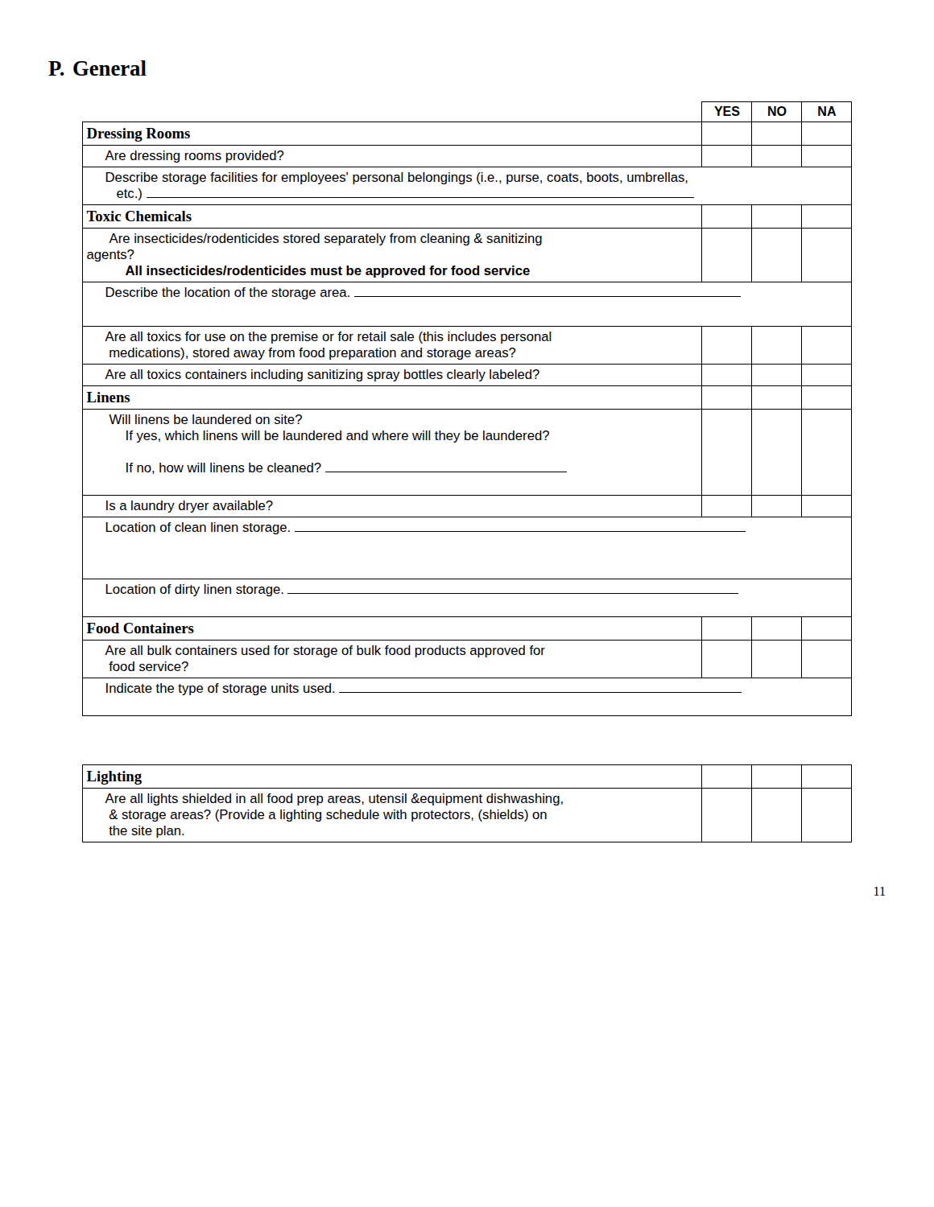P. General
| | YES | NO | NA |
| --- | --- | --- | --- |
| Dressing Rooms | | | |
| Are dressing rooms provided? | | | |
| Describe storage facilities for employees' personal belongings (i.e., purse, coats, boots, umbrellas, etc.) |
| Toxic Chemicals | | | |
| Are insecticides/rodenticides stored separately from cleaning & sanitizing agents? All insecticides/rodenticides must be approved for food service | | | |
| Describe the location of the storage area. |
| Are all toxics for use on the premise or for retail sale (this includes personal medications), stored away from food preparation and storage areas? | | | |
| Are all toxics containers including sanitizing spray bottles clearly labeled? | | | |
| Linens | | | |
| Will linens be laundered on site? If yes, which linens will be laundered and where will they be laundered? If no, how will linens be cleaned? | | | |
| Is a laundry dryer available? | | | |
| Location of clean linen storage. |
| Location of dirty linen storage. |
| Food Containers | | | |
| Are all bulk containers used for storage of bulk food products approved for food service? | | | |
| Indicate the type of storage units used. |
| Lighting | | | |
| Are all lights shielded in all food prep areas, utensil &equipment dishwashing, & storage areas? (Provide a lighting schedule with protectors, (shields) on the site plan. | | | |
11